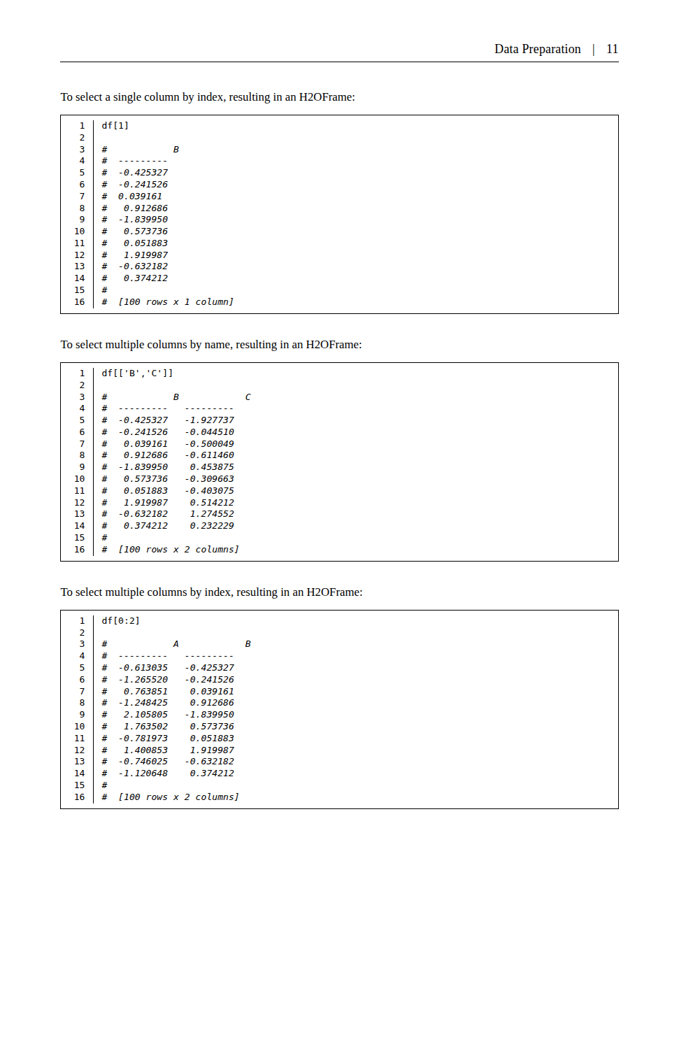Data Preparation | 11
To select a single column by index, resulting in an H2OFrame:
| 1 | df[1] |
| 2 | |
| 3 | # B |
| 4 | # --------- |
| 5 | # -0.425327 |
| 6 | # -0.241526 |
| 7 | # 0.039161 |
| 8 | # 0.912686 |
| 9 | # -1.839950 |
| 10 | # 0.573736 |
| 11 | # 0.051883 |
| 12 | # 1.919987 |
| 13 | # -0.632182 |
| 14 | # 0.374212 |
| 15 | # |
| 16 | # [100 rows x 1 column] |
To select multiple columns by name, resulting in an H2OFrame:
| 1 | df[['B','C']] |
| 2 | |
| 3 | # B C |
| 4 | # --------- --------- |
| 5 | # -0.425327 -1.927737 |
| 6 | # -0.241526 -0.044510 |
| 7 | # 0.039161 -0.500049 |
| 8 | # 0.912686 -0.611460 |
| 9 | # -1.839950 0.453875 |
| 10 | # 0.573736 -0.309663 |
| 11 | # 0.051883 -0.403075 |
| 12 | # 1.919987 0.514212 |
| 13 | # -0.632182 1.274552 |
| 14 | # 0.374212 0.232229 |
| 15 | # |
| 16 | # [100 rows x 2 columns] |
To select multiple columns by index, resulting in an H2OFrame:
| 1 | df[0:2] |
| 2 | |
| 3 | # A B |
| 4 | # --------- --------- |
| 5 | # -0.613035 -0.425327 |
| 6 | # -1.265520 -0.241526 |
| 7 | # 0.763851 0.039161 |
| 8 | # -1.248425 0.912686 |
| 9 | # 2.105805 -1.839950 |
| 10 | # 1.763502 0.573736 |
| 11 | # -0.781973 0.051883 |
| 12 | # 1.400853 1.919987 |
| 13 | # -0.746025 -0.632182 |
| 14 | # -1.120648 0.374212 |
| 15 | # |
| 16 | # [100 rows x 2 columns] |